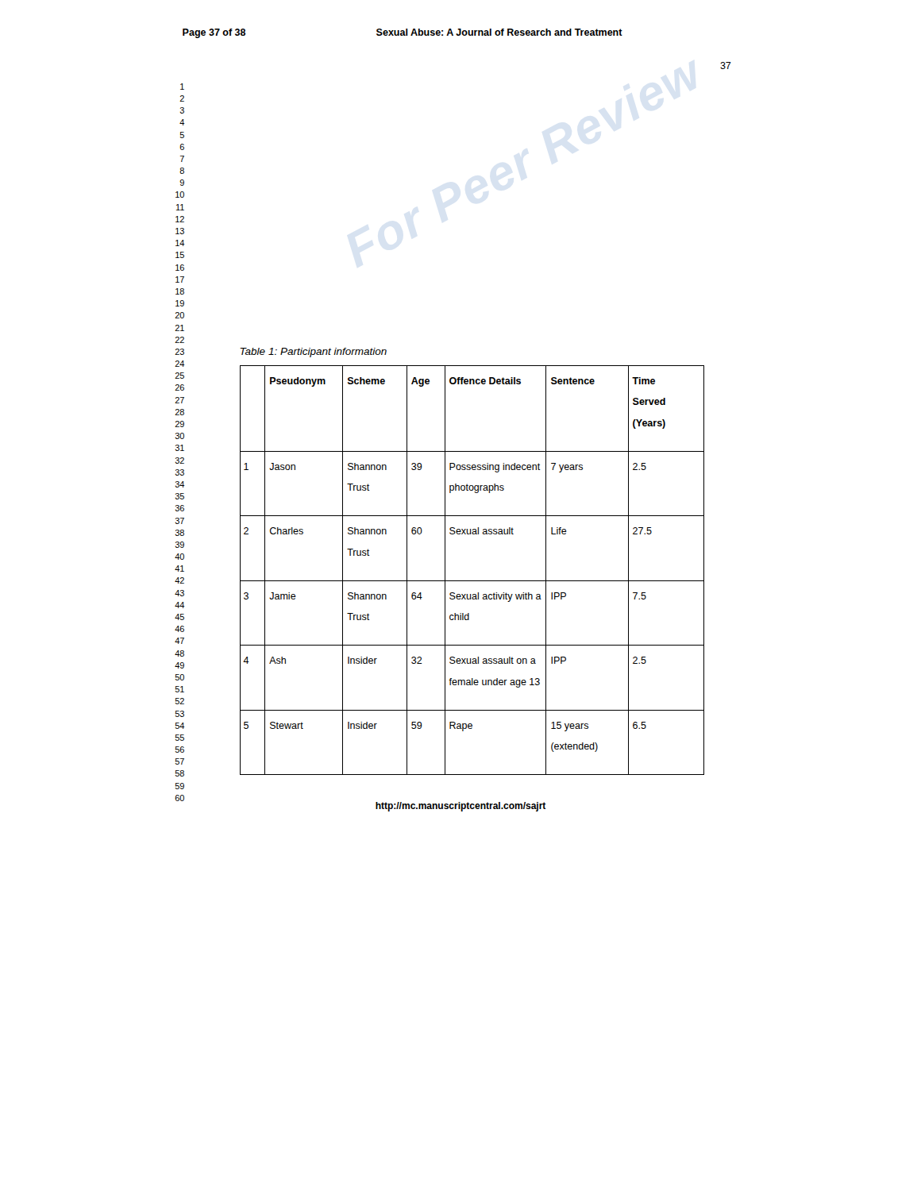Page 37 of 38
Sexual Abuse: A Journal of Research and Treatment
37
1
2
3
4
5
6
7
8
9
10
11
12
13
14
15
16
17
18
19
20
21
22
23
24
25
26
27
28
29
30
31
32
33
34
35
36
37
38
39
40
41
42
43
44
45
46
47
48
49
50
51
52
53
54
55
56
57
58
59
60
For Peer Review
Table 1: Participant information
| | Pseudonym | Scheme | Age | Offence Details | Sentence | Time Served (Years) |
| --- | --- | --- | --- | --- | --- | --- |
| 1 | Jason | Shannon Trust | 39 | Possessing indecent photographs | 7 years | 2.5 |
| 2 | Charles | Shannon Trust | 60 | Sexual assault | Life | 27.5 |
| 3 | Jamie | Shannon Trust | 64 | Sexual activity with a child | IPP | 7.5 |
| 4 | Ash | Insider | 32 | Sexual assault on a female under age 13 | IPP | 2.5 |
| 5 | Stewart | Insider | 59 | Rape | 15 years (extended) | 6.5 |
http://mc.manuscriptcentral.com/sajrt